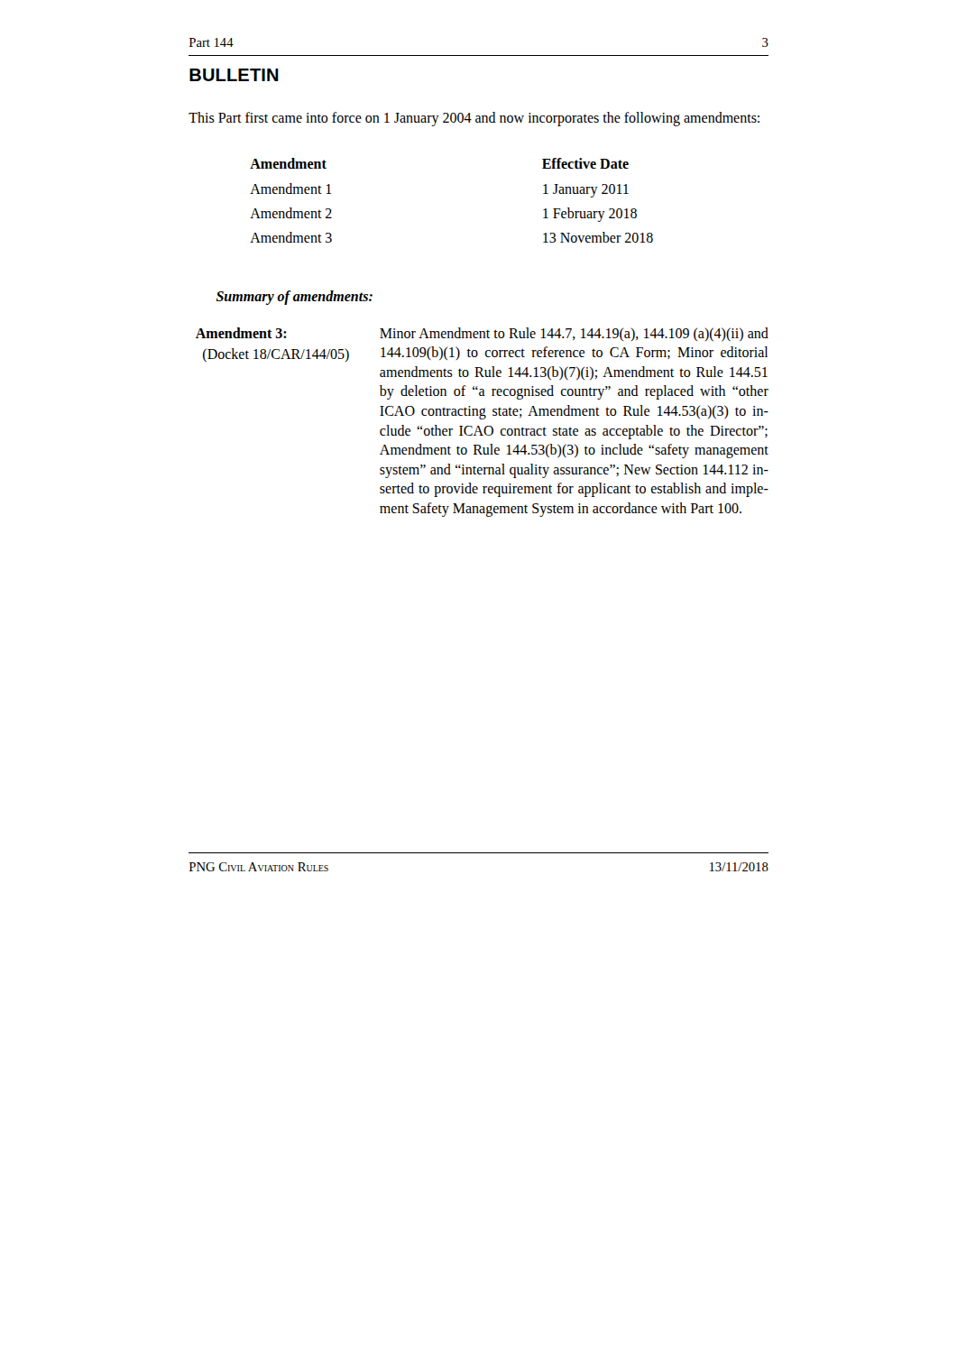Part 144
3
BULLETIN
This Part first came into force on 1 January 2004 and now incorporates the following amendments:
| Amendment | Effective Date |
| --- | --- |
| Amendment 1 | 1 January 2011 |
| Amendment 2 | 1 February 2018 |
| Amendment 3 | 13 November 2018 |
Summary of amendments:
Amendment 3: (Docket 18/CAR/144/05)
Minor Amendment to Rule 144.7, 144.19(a), 144.109 (a)(4)(ii) and 144.109(b)(1) to correct reference to CA Form; Minor editorial amendments to Rule 144.13(b)(7)(i); Amendment to Rule 144.51 by deletion of “a recognised country” and replaced with “other ICAO contracting state; Amendment to Rule 144.53(a)(3) to include “other ICAO contract state as acceptable to the Director”; Amendment to Rule 144.53(b)(3) to include “safety management system” and “internal quality assurance”; New Section 144.112 inserted to provide requirement for applicant to establish and implement Safety Management System in accordance with Part 100.
PNG Civil Aviation Rules
13/11/2018